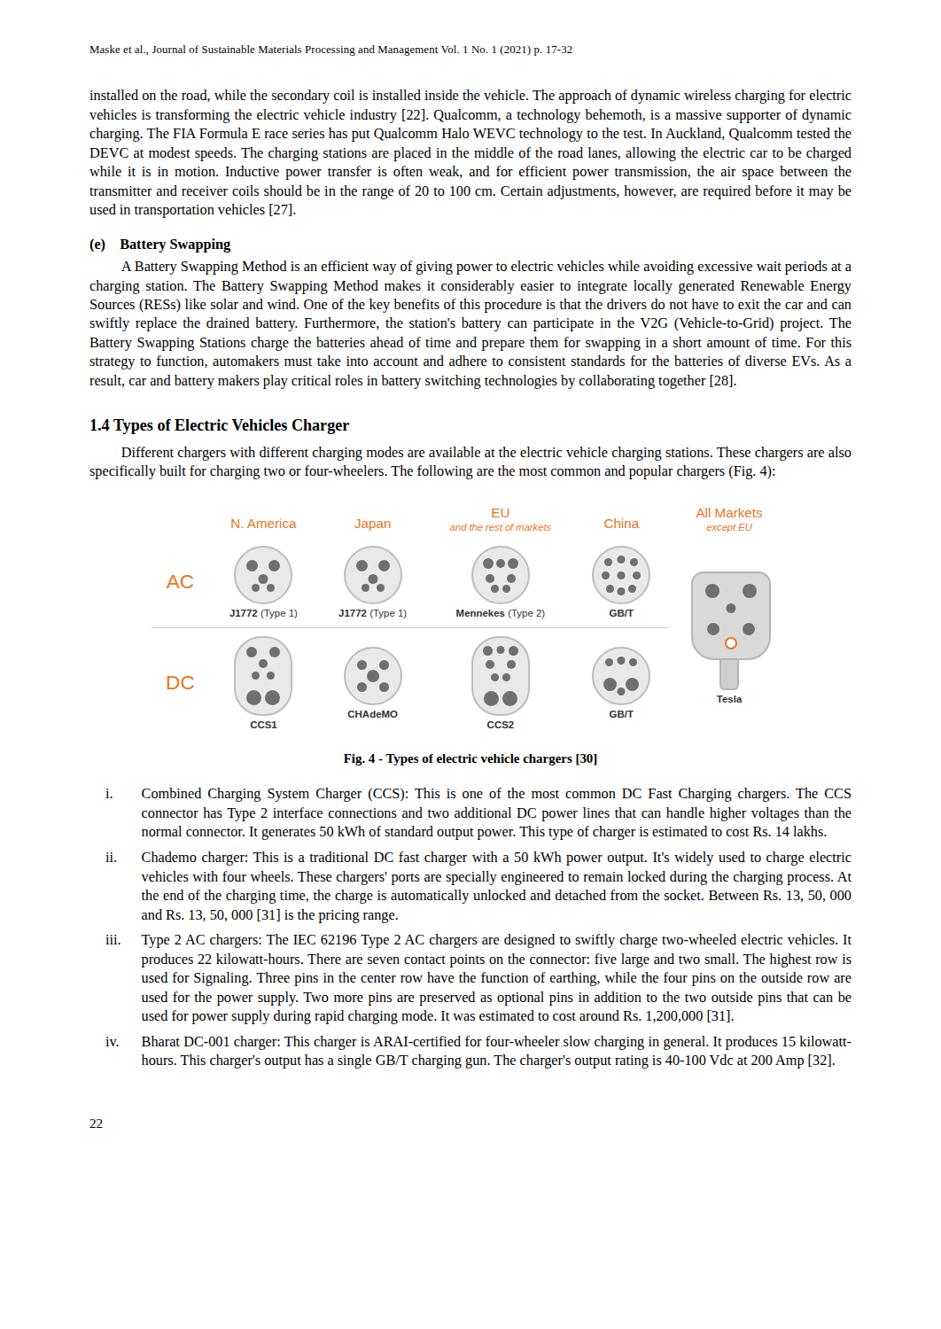Maske et al., Journal of Sustainable Materials Processing and Management Vol. 1 No. 1 (2021) p. 17-32
installed on the road, while the secondary coil is installed inside the vehicle. The approach of dynamic wireless charging for electric vehicles is transforming the electric vehicle industry [22]. Qualcomm, a technology behemoth, is a massive supporter of dynamic charging. The FIA Formula E race series has put Qualcomm Halo WEVC technology to the test. In Auckland, Qualcomm tested the DEVC at modest speeds. The charging stations are placed in the middle of the road lanes, allowing the electric car to be charged while it is in motion. Inductive power transfer is often weak, and for efficient power transmission, the air space between the transmitter and receiver coils should be in the range of 20 to 100 cm. Certain adjustments, however, are required before it may be used in transportation vehicles [27].
(e) Battery Swapping
A Battery Swapping Method is an efficient way of giving power to electric vehicles while avoiding excessive wait periods at a charging station. The Battery Swapping Method makes it considerably easier to integrate locally generated Renewable Energy Sources (RESs) like solar and wind. One of the key benefits of this procedure is that the drivers do not have to exit the car and can swiftly replace the drained battery. Furthermore, the station's battery can participate in the V2G (Vehicle-to-Grid) project. The Battery Swapping Stations charge the batteries ahead of time and prepare them for swapping in a short amount of time. For this strategy to function, automakers must take into account and adhere to consistent standards for the batteries of diverse EVs. As a result, car and battery makers play critical roles in battery switching technologies by collaborating together [28].
1.4 Types of Electric Vehicles Charger
Different chargers with different charging modes are available at the electric vehicle charging stations. These chargers are also specifically built for charging two or four-wheelers. The following are the most common and popular chargers (Fig. 4):
| | N. America | Japan | EU and the rest of markets | China | All Markets except EU |
| --- | --- | --- | --- | --- | --- |
| AC | J1772 (Type 1) | J1772 (Type 1) | Mennekes (Type 2) | GB/T | Tesla |
| DC | CCS1 | CHAdeMO | CCS2 | GB/T |
Fig. 4 - Types of electric vehicle chargers [30]
i. Combined Charging System Charger (CCS): This is one of the most common DC Fast Charging chargers. The CCS connector has Type 2 interface connections and two additional DC power lines that can handle higher voltages than the normal connector. It generates 50 kWh of standard output power. This type of charger is estimated to cost Rs. 14 lakhs.
ii. Chademo charger: This is a traditional DC fast charger with a 50 kWh power output. It's widely used to charge electric vehicles with four wheels. These chargers' ports are specially engineered to remain locked during the charging process. At the end of the charging time, the charge is automatically unlocked and detached from the socket. Between Rs. 13, 50, 000 and Rs. 13, 50, 000 [31] is the pricing range.
iii. Type 2 AC chargers: The IEC 62196 Type 2 AC chargers are designed to swiftly charge two-wheeled electric vehicles. It produces 22 kilowatt-hours. There are seven contact points on the connector: five large and two small. The highest row is used for Signaling. Three pins in the center row have the function of earthing, while the four pins on the outside row are used for the power supply. Two more pins are preserved as optional pins in addition to the two outside pins that can be used for power supply during rapid charging mode. It was estimated to cost around Rs. 1,200,000 [31].
iv. Bharat DC-001 charger: This charger is ARAI-certified for four-wheeler slow charging in general. It produces 15 kilowatt-hours. This charger's output has a single GB/T charging gun. The charger's output rating is 40-100 Vdc at 200 Amp [32].
22